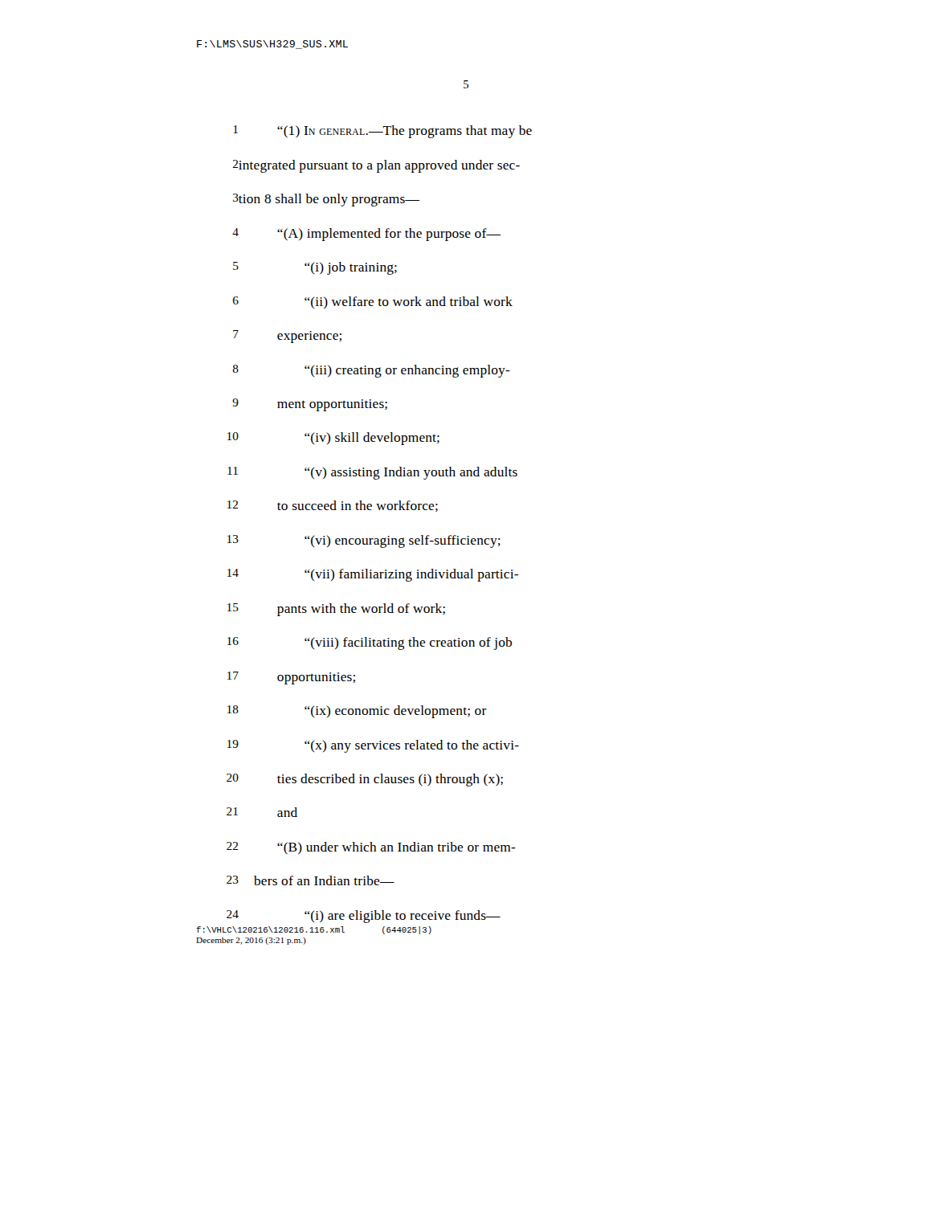F:\LMS\SUS\H329_SUS.XML
5
| 1 | “(1) In general. —The programs that may be |
| 2 | integrated pursuant to a plan approved under sec- |
| 3 | tion 8 shall be only programs— |
| 4 | “(A) implemented for the purpose of— |
| 5 | “(i) job training; |
| 6 | “(ii) welfare to work and tribal work |
| 7 | experience; |
| 8 | “(iii) creating or enhancing employ- |
| 9 | ment opportunities; |
| 10 | “(iv) skill development; |
| 11 | “(v) assisting Indian youth and adults |
| 12 | to succeed in the workforce; |
| 13 | “(vi) encouraging self-sufficiency; |
| 14 | “(vii) familiarizing individual partici- |
| 15 | pants with the world of work; |
| 16 | “(viii) facilitating the creation of job |
| 17 | opportunities; |
| 18 | “(ix) economic development; or |
| 19 | “(x) any services related to the activi- |
| 20 | ties described in clauses (i) through (x); |
| 21 | and |
| 22 | “(B) under which an Indian tribe or mem- |
| 23 | bers of an Indian tribe— |
| 24 | “(i) are eligible to receive funds— |
f:\VHLC\120216\120216.116.xml (644025|3)
December 2, 2016 (3:21 p.m.)